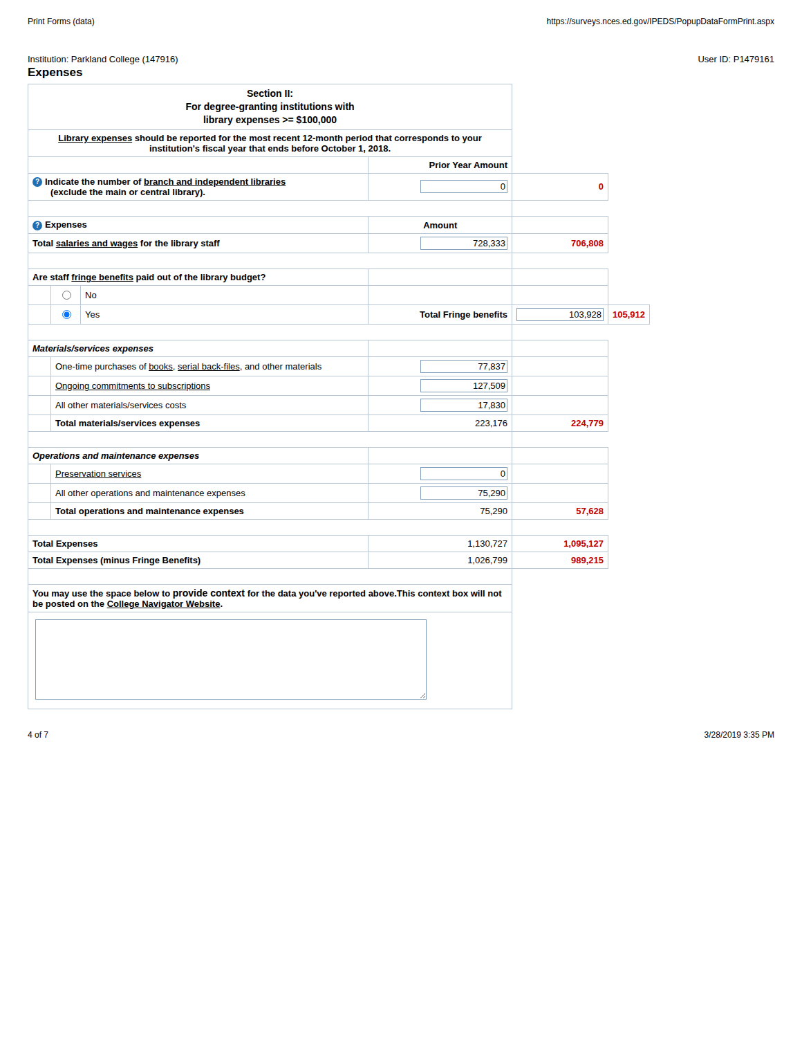Print Forms (data)
https://surveys.nces.ed.gov/IPEDS/PopupDataFormPrint.aspx
Institution: Parkland College (147916)
User ID: P1479161
Expenses
| Section II: For degree-granting institutions with library expenses >= $100,000 |
| Library expenses should be reported for the most recent 12-month period that corresponds to your institution's fiscal year that ends before October 1, 2018. |
| | Prior Year Amount |
| ? Indicate the number of branch and independent libraries (exclude the main or central library). | | 0 |
| ? Expenses | Amount | |
| Total salaries and wages for the library staff | | 706,808 |
| Are staff fringe benefits paid out of the library budget? | | |
| | | No | | |
| | | Yes | Total Fringe benefits | | 105,912 |
| Materials/services expenses | | |
| | One-time purchases of books , serial back-files , and other materials | | |
| | Ongoing commitments to subscriptions | | |
| | All other materials/services costs | | |
| | Total materials/services expenses | 223,176 | 224,779 |
| Operations and maintenance expenses | | |
| | Preservation services | | |
| | All other operations and maintenance expenses | | |
| | Total operations and maintenance expenses | 75,290 | 57,628 |
| Total Expenses | 1,130,727 | 1,095,127 |
| Total Expenses (minus Fringe Benefits) | 1,026,799 | 989,215 |
| You may use the space below to provide context for the data you've reported above.This context box will not be posted on the College Navigator Website . |
4 of 7
3/28/2019 3:35 PM